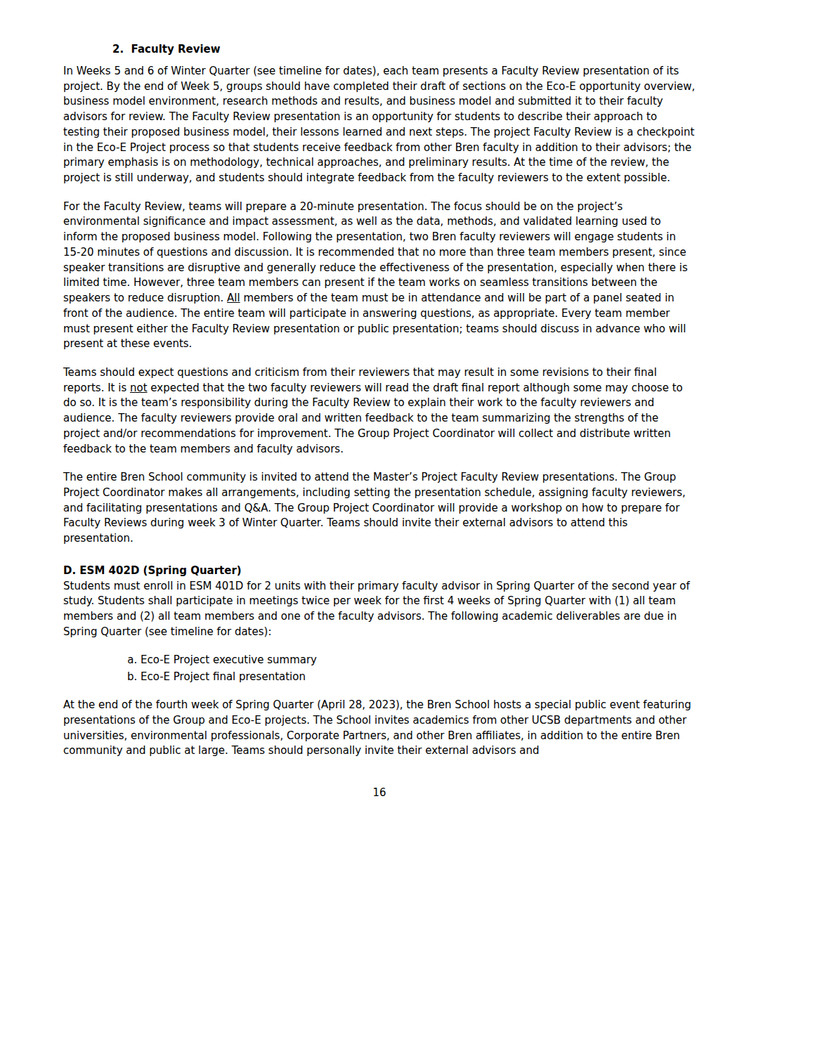2. Faculty Review
In Weeks 5 and 6 of Winter Quarter (see timeline for dates), each team presents a Faculty Review presentation of its project. By the end of Week 5, groups should have completed their draft of sections on the Eco-E opportunity overview, business model environment, research methods and results, and business model and submitted it to their faculty advisors for review. The Faculty Review presentation is an opportunity for students to describe their approach to testing their proposed business model, their lessons learned and next steps. The project Faculty Review is a checkpoint in the Eco-E Project process so that students receive feedback from other Bren faculty in addition to their advisors; the primary emphasis is on methodology, technical approaches, and preliminary results. At the time of the review, the project is still underway, and students should integrate feedback from the faculty reviewers to the extent possible.
For the Faculty Review, teams will prepare a 20-minute presentation. The focus should be on the project’s environmental significance and impact assessment, as well as the data, methods, and validated learning used to inform the proposed business model. Following the presentation, two Bren faculty reviewers will engage students in 15-20 minutes of questions and discussion. It is recommended that no more than three team members present, since speaker transitions are disruptive and generally reduce the effectiveness of the presentation, especially when there is limited time. However, three team members can present if the team works on seamless transitions between the speakers to reduce disruption. All members of the team must be in attendance and will be part of a panel seated in front of the audience. The entire team will participate in answering questions, as appropriate. Every team member must present either the Faculty Review presentation or public presentation; teams should discuss in advance who will present at these events.
Teams should expect questions and criticism from their reviewers that may result in some revisions to their final reports. It is not expected that the two faculty reviewers will read the draft final report although some may choose to do so. It is the team’s responsibility during the Faculty Review to explain their work to the faculty reviewers and audience. The faculty reviewers provide oral and written feedback to the team summarizing the strengths of the project and/or recommendations for improvement. The Group Project Coordinator will collect and distribute written feedback to the team members and faculty advisors.
The entire Bren School community is invited to attend the Master’s Project Faculty Review presentations. The Group Project Coordinator makes all arrangements, including setting the presentation schedule, assigning faculty reviewers, and facilitating presentations and Q&A. The Group Project Coordinator will provide a workshop on how to prepare for Faculty Reviews during week 3 of Winter Quarter. Teams should invite their external advisors to attend this presentation.
D. ESM 402D (Spring Quarter)
Students must enroll in ESM 401D for 2 units with their primary faculty advisor in Spring Quarter of the second year of study. Students shall participate in meetings twice per week for the first 4 weeks of Spring Quarter with (1) all team members and (2) all team members and one of the faculty advisors. The following academic deliverables are due in Spring Quarter (see timeline for dates):
Eco-E Project executive summary
Eco-E Project final presentation
At the end of the fourth week of Spring Quarter (April 28, 2023), the Bren School hosts a special public event featuring presentations of the Group and Eco-E projects. The School invites academics from other UCSB departments and other universities, environmental professionals, Corporate Partners, and other Bren affiliates, in addition to the entire Bren community and public at large. Teams should personally invite their external advisors and
16